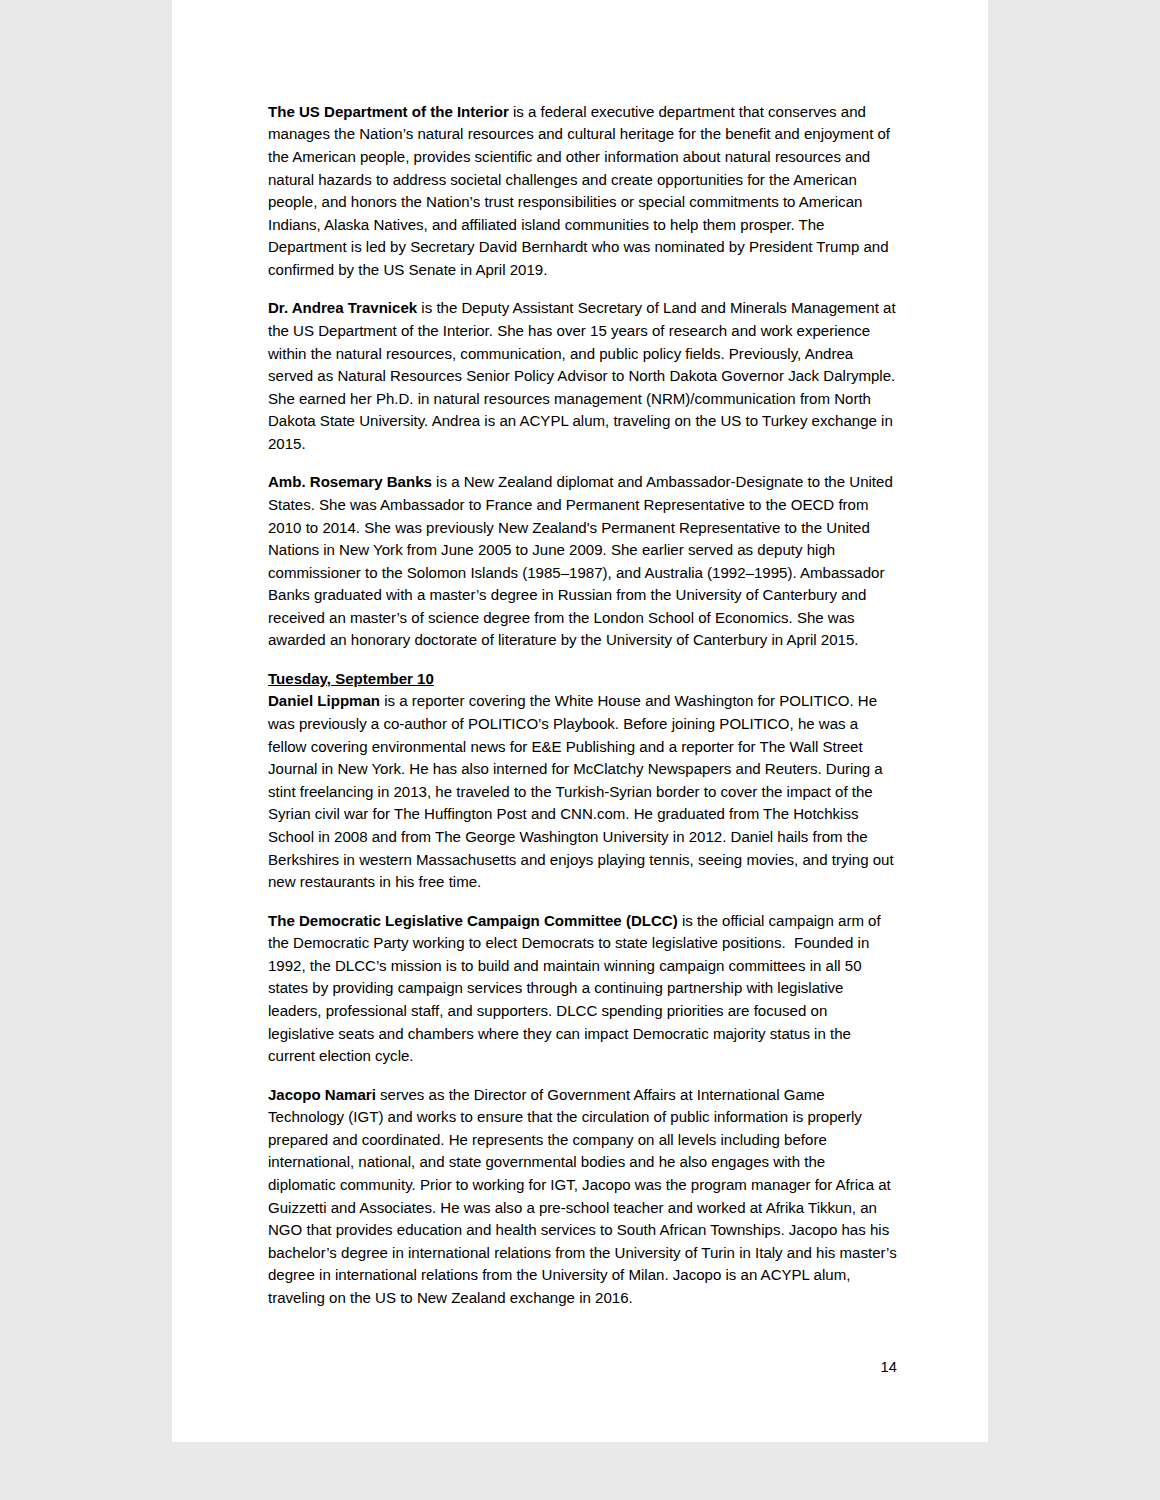The US Department of the Interior is a federal executive department that conserves and manages the Nation’s natural resources and cultural heritage for the benefit and enjoyment of the American people, provides scientific and other information about natural resources and natural hazards to address societal challenges and create opportunities for the American people, and honors the Nation’s trust responsibilities or special commitments to American Indians, Alaska Natives, and affiliated island communities to help them prosper. The Department is led by Secretary David Bernhardt who was nominated by President Trump and confirmed by the US Senate in April 2019.
Dr. Andrea Travnicek is the Deputy Assistant Secretary of Land and Minerals Management at the US Department of the Interior. She has over 15 years of research and work experience within the natural resources, communication, and public policy fields. Previously, Andrea served as Natural Resources Senior Policy Advisor to North Dakota Governor Jack Dalrymple. She earned her Ph.D. in natural resources management (NRM)/communication from North Dakota State University. Andrea is an ACYPL alum, traveling on the US to Turkey exchange in 2015.
Amb. Rosemary Banks is a New Zealand diplomat and Ambassador-Designate to the United States. She was Ambassador to France and Permanent Representative to the OECD from 2010 to 2014. She was previously New Zealand's Permanent Representative to the United Nations in New York from June 2005 to June 2009. She earlier served as deputy high commissioner to the Solomon Islands (1985–1987), and Australia (1992–1995). Ambassador Banks graduated with a master’s degree in Russian from the University of Canterbury and received an master’s of science degree from the London School of Economics. She was awarded an honorary doctorate of literature by the University of Canterbury in April 2015.
Tuesday, September 10
Daniel Lippman is a reporter covering the White House and Washington for POLITICO. He was previously a co-author of POLITICO’s Playbook. Before joining POLITICO, he was a fellow covering environmental news for E&E Publishing and a reporter for The Wall Street Journal in New York. He has also interned for McClatchy Newspapers and Reuters. During a stint freelancing in 2013, he traveled to the Turkish-Syrian border to cover the impact of the Syrian civil war for The Huffington Post and CNN.com. He graduated from The Hotchkiss School in 2008 and from The George Washington University in 2012. Daniel hails from the Berkshires in western Massachusetts and enjoys playing tennis, seeing movies, and trying out new restaurants in his free time.
The Democratic Legislative Campaign Committee (DLCC) is the official campaign arm of the Democratic Party working to elect Democrats to state legislative positions. Founded in 1992, the DLCC’s mission is to build and maintain winning campaign committees in all 50 states by providing campaign services through a continuing partnership with legislative leaders, professional staff, and supporters. DLCC spending priorities are focused on legislative seats and chambers where they can impact Democratic majority status in the current election cycle.
Jacopo Namari serves as the Director of Government Affairs at International Game Technology (IGT) and works to ensure that the circulation of public information is properly prepared and coordinated. He represents the company on all levels including before international, national, and state governmental bodies and he also engages with the diplomatic community. Prior to working for IGT, Jacopo was the program manager for Africa at Guizzetti and Associates. He was also a pre-school teacher and worked at Afrika Tikkun, an NGO that provides education and health services to South African Townships. Jacopo has his bachelor’s degree in international relations from the University of Turin in Italy and his master’s degree in international relations from the University of Milan. Jacopo is an ACYPL alum, traveling on the US to New Zealand exchange in 2016.
14